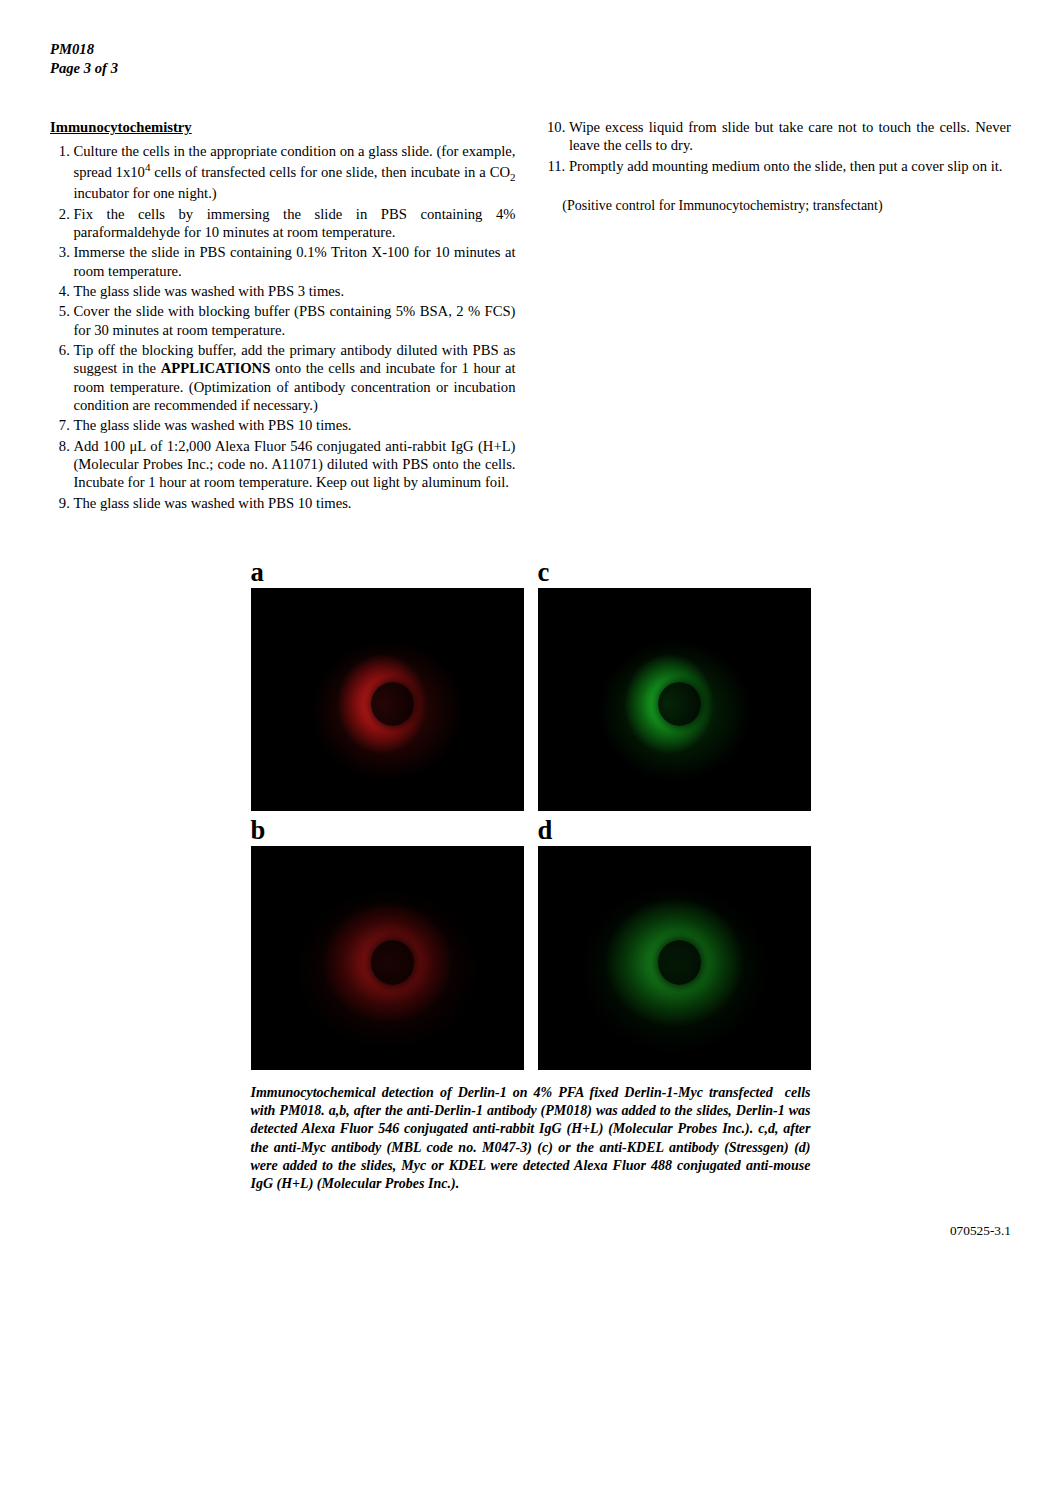PM018
Page 3 of 3
Immunocytochemistry
Culture the cells in the appropriate condition on a glass slide. (for example, spread 1x104 cells of transfected cells for one slide, then incubate in a CO2 incubator for one night.)
Fix the cells by immersing the slide in PBS containing 4% paraformaldehyde for 10 minutes at room temperature.
Immerse the slide in PBS containing 0.1% Triton X-100 for 10 minutes at room temperature.
The glass slide was washed with PBS 3 times.
Cover the slide with blocking buffer (PBS containing 5% BSA, 2 % FCS) for 30 minutes at room temperature.
Tip off the blocking buffer, add the primary antibody diluted with PBS as suggest in the APPLICATIONS onto the cells and incubate for 1 hour at room temperature. (Optimization of antibody concentration or incubation condition are recommended if necessary.)
The glass slide was washed with PBS 10 times.
Add 100 μL of 1:2,000 Alexa Fluor 546 conjugated anti-rabbit IgG (H+L) (Molecular Probes Inc.; code no. A11071) diluted with PBS onto the cells. Incubate for 1 hour at room temperature. Keep out light by aluminum foil.
The glass slide was washed with PBS 10 times.
Wipe excess liquid from slide but take care not to touch the cells. Never leave the cells to dry.
Promptly add mounting medium onto the slide, then put a cover slip on it.
(Positive control for Immunocytochemistry; transfectant)
a
c
b
d
Immunocytochemical detection of Derlin-1 on 4% PFA fixed Derlin-1-Myc transfected cells with PM018. a,b, after the anti-Derlin-1 antibody (PM018) was added to the slides, Derlin-1 was detected Alexa Fluor 546 conjugated anti-rabbit IgG (H+L) (Molecular Probes Inc.). c,d, after the anti-Myc antibody (MBL code no. M047-3) (c) or the anti-KDEL antibody (Stressgen) (d) were added to the slides, Myc or KDEL were detected Alexa Fluor 488 conjugated anti-mouse IgG (H+L) (Molecular Probes Inc.).
070525-3.1